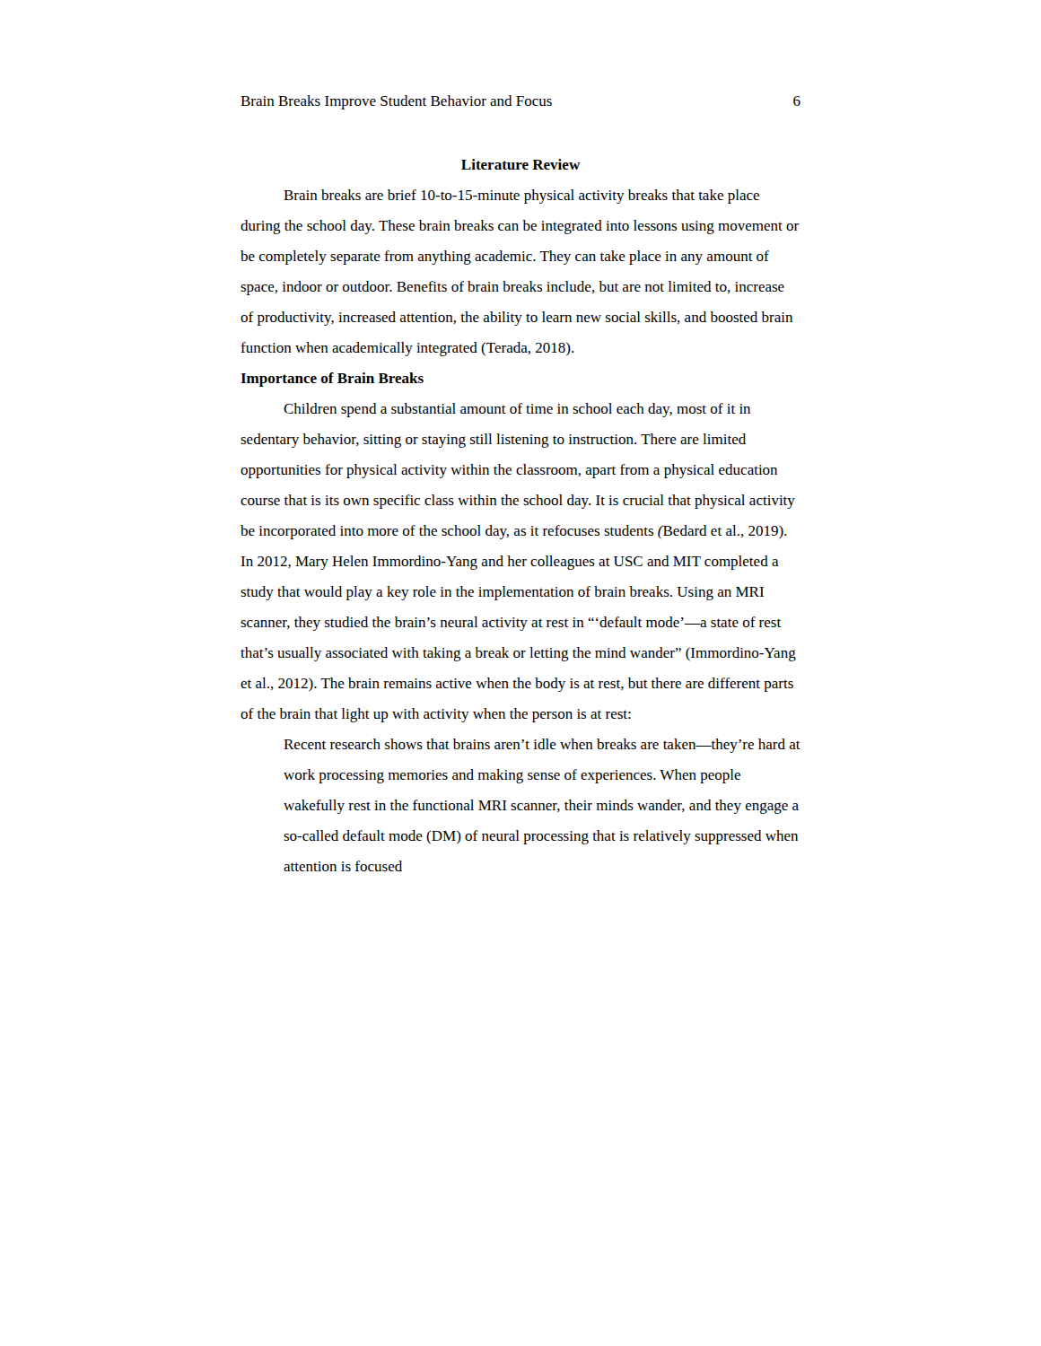Brain Breaks Improve Student Behavior and Focus 6
Literature Review
Brain breaks are brief 10-to-15-minute physical activity breaks that take place during the school day. These brain breaks can be integrated into lessons using movement or be completely separate from anything academic. They can take place in any amount of space, indoor or outdoor. Benefits of brain breaks include, but are not limited to, increase of productivity, increased attention, the ability to learn new social skills, and boosted brain function when academically integrated (Terada, 2018).
Importance of Brain Breaks
Children spend a substantial amount of time in school each day, most of it in sedentary behavior, sitting or staying still listening to instruction. There are limited opportunities for physical activity within the classroom, apart from a physical education course that is its own specific class within the school day. It is crucial that physical activity be incorporated into more of the school day, as it refocuses students (Bedard et al., 2019). In 2012, Mary Helen Immordino-Yang and her colleagues at USC and MIT completed a study that would play a key role in the implementation of brain breaks. Using an MRI scanner, they studied the brain’s neural activity at rest in “‘default mode’—a state of rest that’s usually associated with taking a break or letting the mind wander” (Immordino-Yang et al., 2012). The brain remains active when the body is at rest, but there are different parts of the brain that light up with activity when the person is at rest:
Recent research shows that brains aren’t idle when breaks are taken—they’re hard at work processing memories and making sense of experiences. When people wakefully rest in the functional MRI scanner, their minds wander, and they engage a so-called default mode (DM) of neural processing that is relatively suppressed when attention is focused